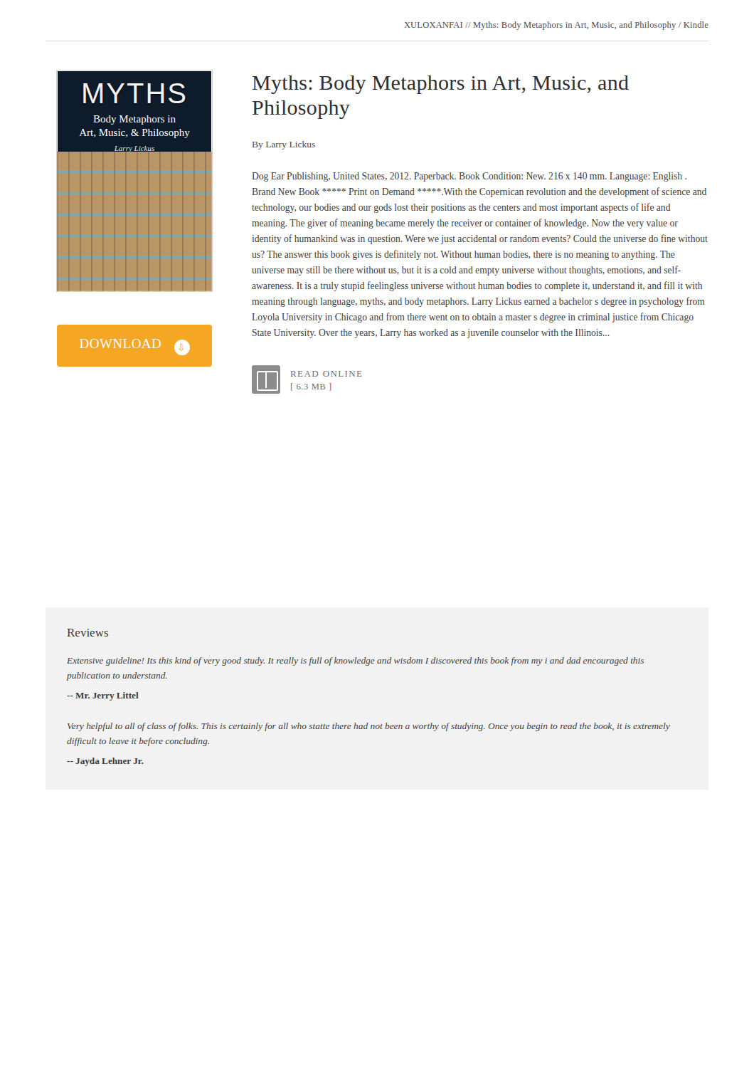XULOXANFAI // Myths: Body Metaphors in Art, Music, and Philosophy / Kindle
MYTHS
Body Metaphors in
Art, Music, & Philosophy
Larry Lickus
DOWNLOAD ⇩
Myths: Body Metaphors in Art, Music, and Philosophy
By Larry Lickus
Dog Ear Publishing, United States, 2012. Paperback. Book Condition: New. 216 x 140 mm. Language: English . Brand New Book ***** Print on Demand *****.With the Copernican revolution and the development of science and technology, our bodies and our gods lost their positions as the centers and most important aspects of life and meaning. The giver of meaning became merely the receiver or container of knowledge. Now the very value or identity of humankind was in question. Were we just accidental or random events? Could the universe do fine without us? The answer this book gives is definitely not. Without human bodies, there is no meaning to anything. The universe may still be there without us, but it is a cold and empty universe without thoughts, emotions, and self- awareness. It is a truly stupid feelingless universe without human bodies to complete it, understand it, and fill it with meaning through language, myths, and body metaphors. Larry Lickus earned a bachelor s degree in psychology from Loyola University in Chicago and from there went on to obtain a master s degree in criminal justice from Chicago State University. Over the years, Larry has worked as a juvenile counselor with the Illinois...
READ ONLINE
[ 6.3 MB ]
Reviews
Extensive guideline! Its this kind of very good study. It really is full of knowledge and wisdom I discovered this book from my i and dad encouraged this publication to understand.
-- Mr. Jerry Littel
Very helpful to all of class of folks. This is certainly for all who statte there had not been a worthy of studying. Once you begin to read the book, it is extremely difficult to leave it before concluding.
-- Jayda Lehner Jr.